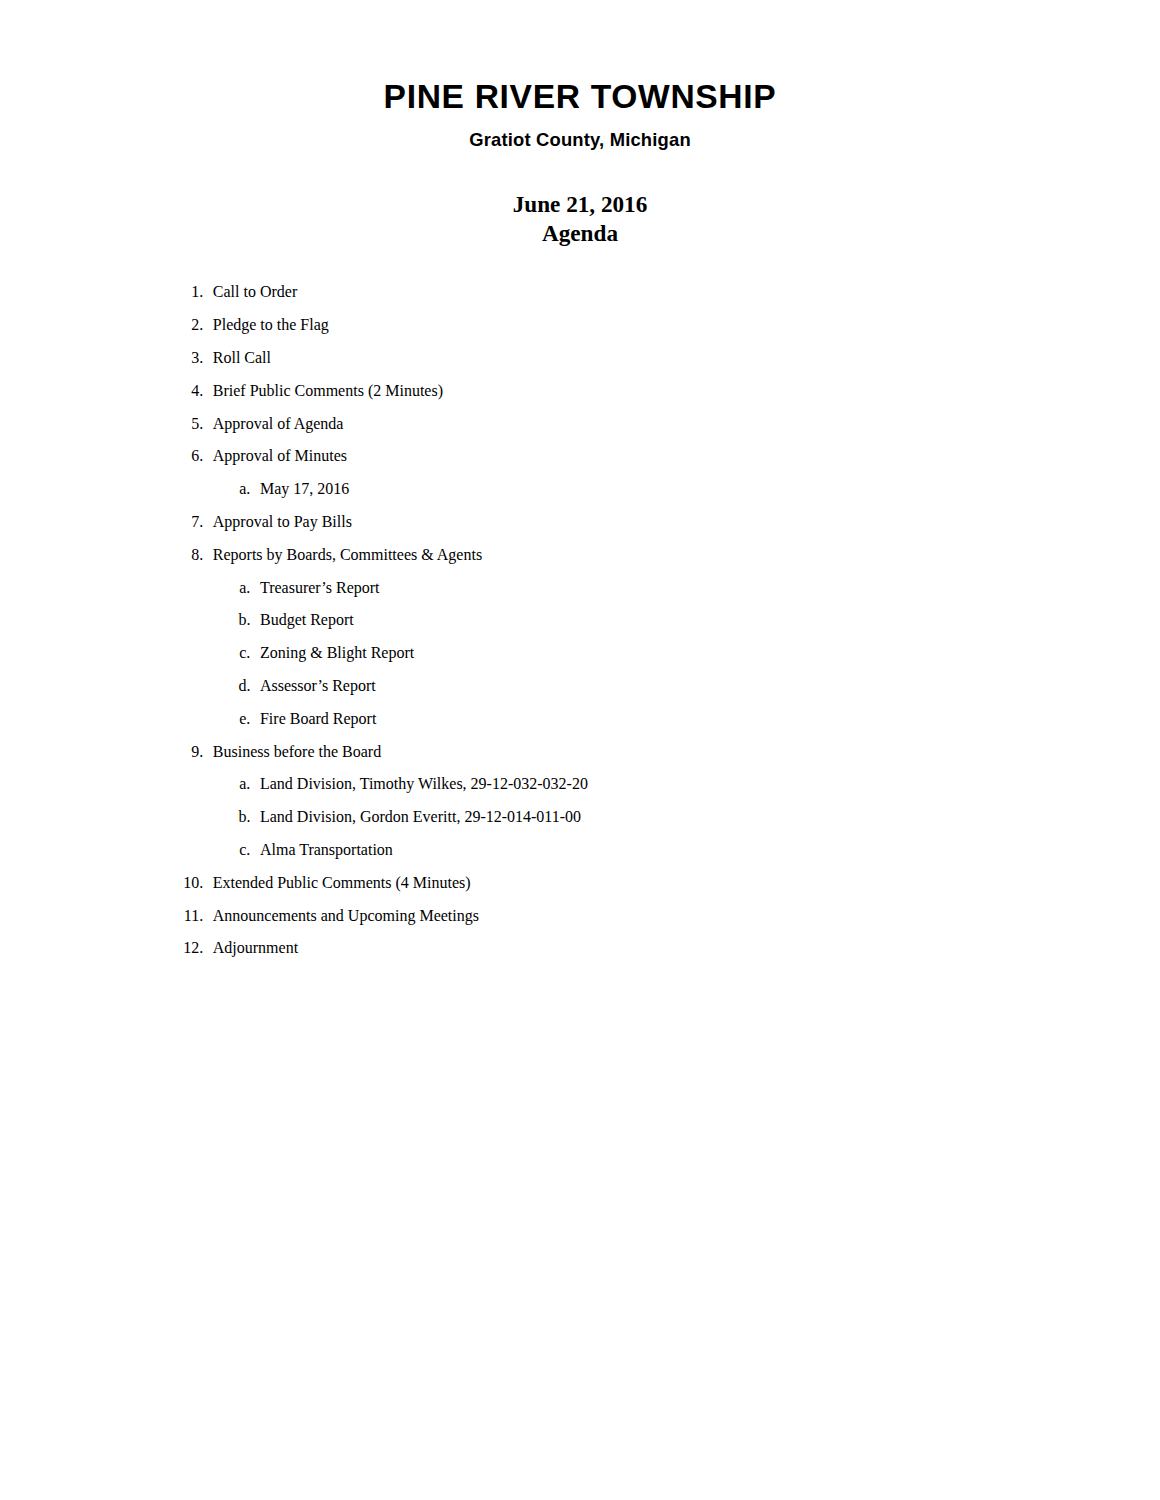PINE RIVER TOWNSHIP
Gratiot County, Michigan
June 21, 2016 Agenda
Call to Order
Pledge to the Flag
Roll Call
Brief Public Comments (2 Minutes)
Approval of Agenda
Approval of Minutes
May 17, 2016
Approval to Pay Bills
Reports by Boards, Committees & Agents
Treasurer’s Report
Budget Report
Zoning & Blight Report
Assessor’s Report
Fire Board Report
Business before the Board
Land Division, Timothy Wilkes, 29-12-032-032-20
Land Division, Gordon Everitt, 29-12-014-011-00
Alma Transportation
Extended Public Comments (4 Minutes)
Announcements and Upcoming Meetings
Adjournment